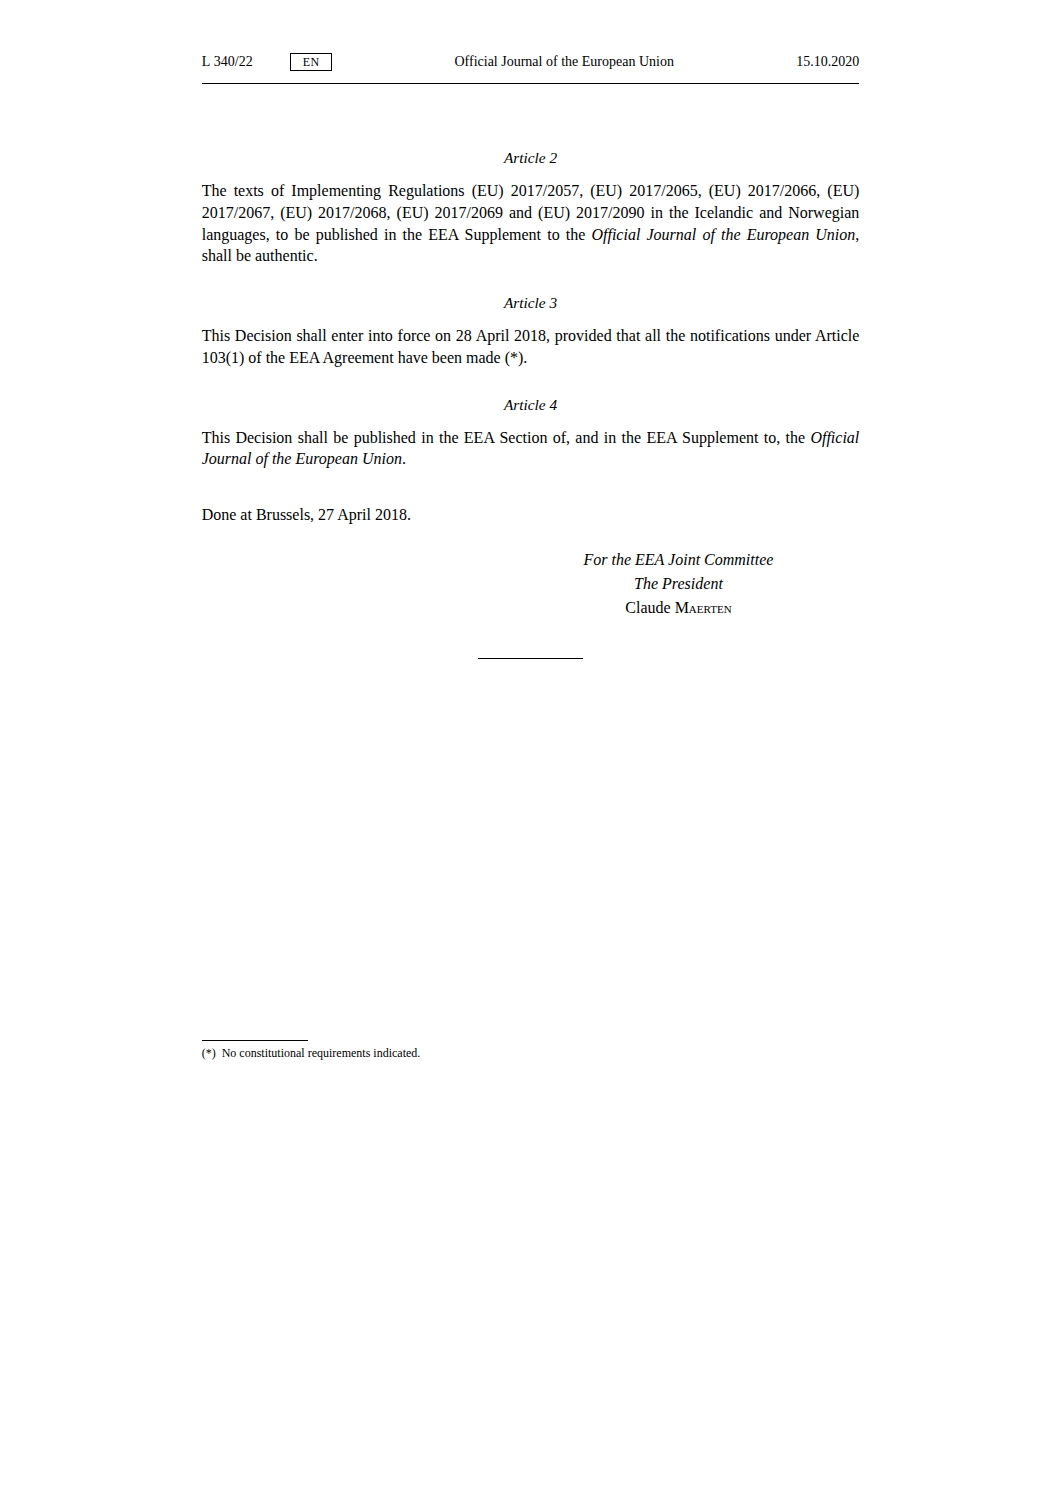L 340/22 EN
Official Journal of the European Union
15.10.2020
Article 2
The texts of Implementing Regulations (EU) 2017/2057, (EU) 2017/2065, (EU) 2017/2066, (EU) 2017/2067, (EU) 2017/2068, (EU) 2017/2069 and (EU) 2017/2090 in the Icelandic and Norwegian languages, to be published in the EEA Supplement to the Official Journal of the European Union, shall be authentic.
Article 3
This Decision shall enter into force on 28 April 2018, provided that all the notifications under Article 103(1) of the EEA Agreement have been made (*).
Article 4
This Decision shall be published in the EEA Section of, and in the EEA Supplement to, the Official Journal of the European Union.
Done at Brussels, 27 April 2018.
For the EEA Joint Committee
The President
Claude Maerten
(*) No constitutional requirements indicated.